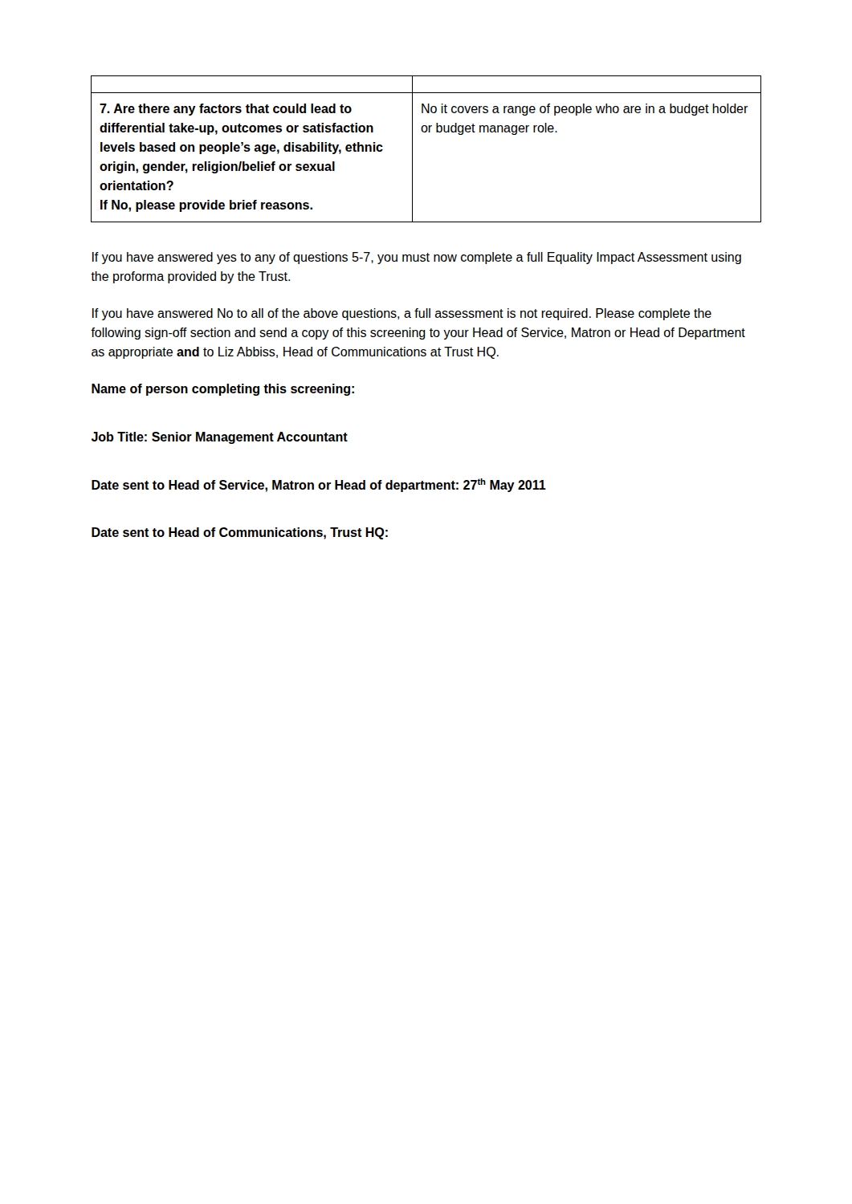| 7. Are there any factors that could lead to differential take-up, outcomes or satisfaction levels based on people’s age, disability, ethnic origin, gender, religion/belief or sexual orientation? If No, please provide brief reasons. | No it covers a range of people who are in a budget holder or budget manager role. |
If you have answered yes to any of questions 5-7, you must now complete a full Equality Impact Assessment using the proforma provided by the Trust.
If you have answered No to all of the above questions, a full assessment is not required. Please complete the following sign-off section and send a copy of this screening to your Head of Service, Matron or Head of Department as appropriate and to Liz Abbiss, Head of Communications at Trust HQ.
Name of person completing this screening:
Job Title: Senior Management Accountant
Date sent to Head of Service, Matron or Head of department: 27th May 2011
Date sent to Head of Communications, Trust HQ: